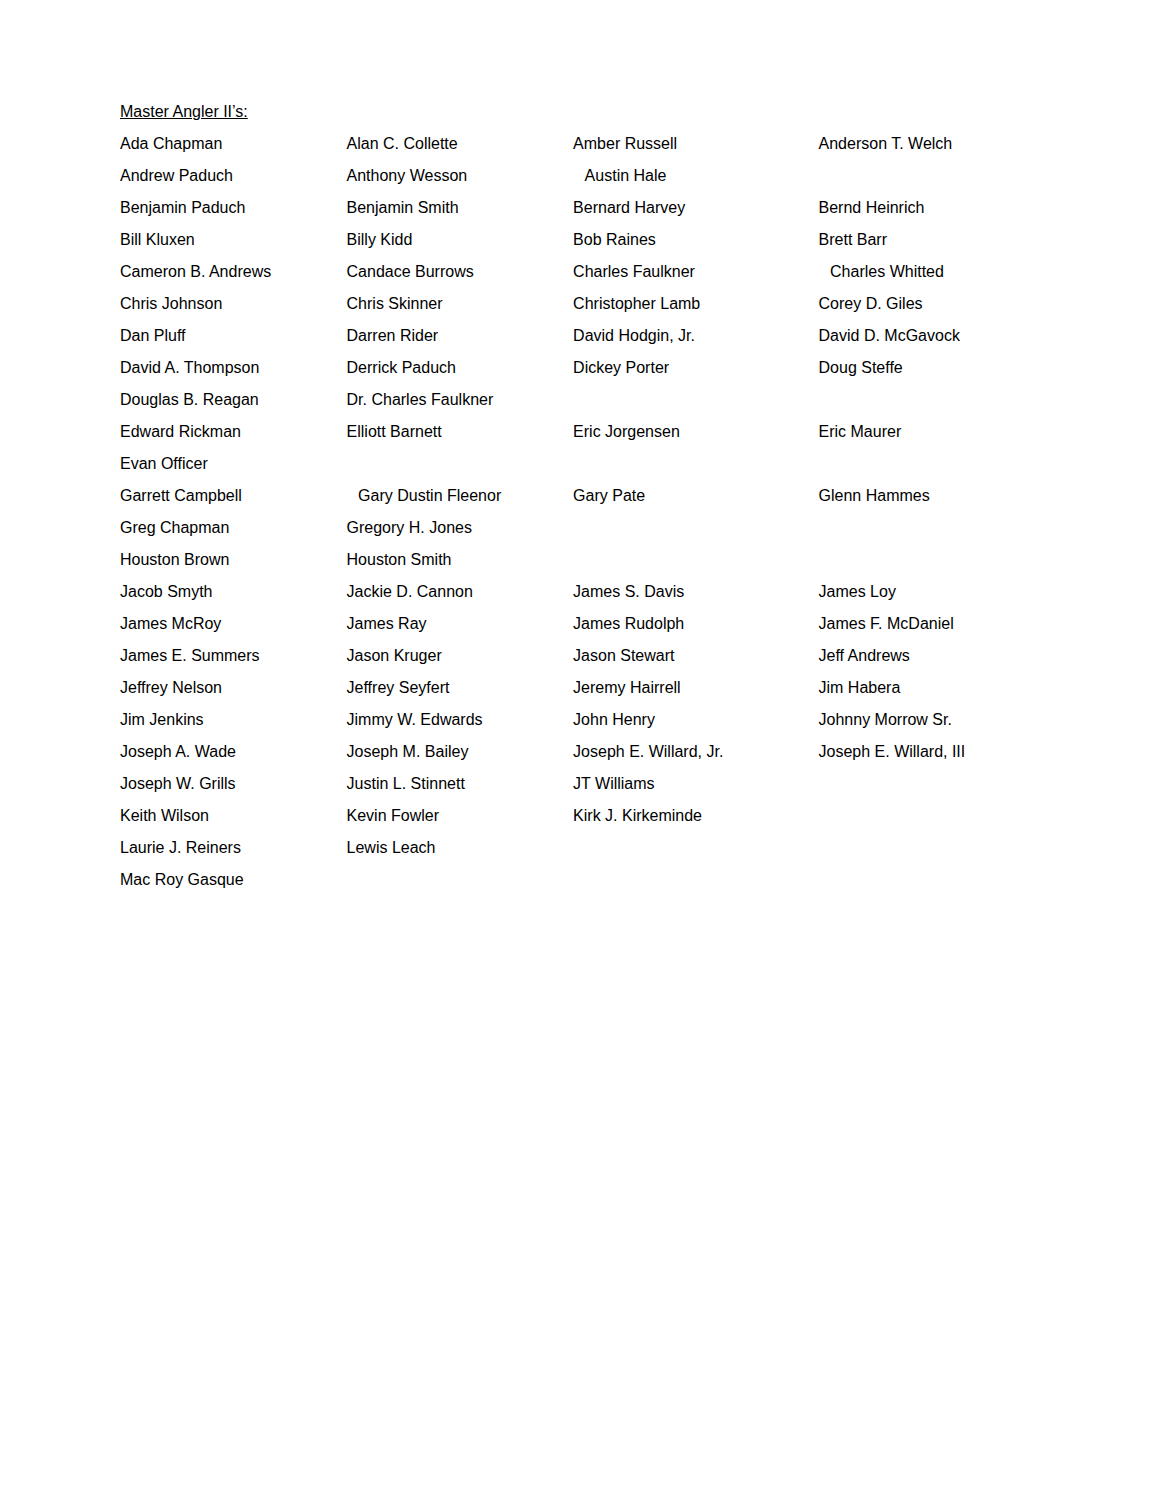Master Angler II’s:
| Ada Chapman | Alan C. Collette | Amber Russell | Anderson T. Welch |
| Andrew Paduch | Anthony Wesson | Austin Hale | |
| Benjamin Paduch | Benjamin Smith | Bernard Harvey | Bernd Heinrich |
| Bill Kluxen | Billy Kidd | Bob Raines | Brett Barr |
| Cameron B. Andrews | Candace Burrows | Charles Faulkner | Charles Whitted |
| Chris Johnson | Chris Skinner | Christopher Lamb | Corey D. Giles |
| Dan Pluff | Darren Rider | David Hodgin, Jr. | David D. McGavock |
| David A. Thompson | Derrick Paduch | Dickey Porter | Doug Steffe |
| Douglas B. Reagan | Dr. Charles Faulkner | | |
| Edward Rickman | Elliott Barnett | Eric Jorgensen | Eric Maurer |
| Evan Officer | | | |
| Garrett Campbell | Gary Dustin Fleenor | Gary Pate | Glenn Hammes |
| Greg Chapman | Gregory H. Jones | | |
| Houston Brown | Houston Smith | | |
| Jacob Smyth | Jackie D. Cannon | James S. Davis | James Loy |
| James McRoy | James Ray | James Rudolph | James F. McDaniel |
| James E. Summers | Jason Kruger | Jason Stewart | Jeff Andrews |
| Jeffrey Nelson | Jeffrey Seyfert | Jeremy Hairrell | Jim Habera |
| Jim Jenkins | Jimmy W. Edwards | John Henry | Johnny Morrow Sr. |
| Joseph A. Wade | Joseph M. Bailey | Joseph E. Willard, Jr. | Joseph E. Willard, III |
| Joseph W. Grills | Justin L. Stinnett | JT Williams | |
| Keith Wilson | Kevin Fowler | Kirk J. Kirkeminde | |
| Laurie J. Reiners | Lewis Leach | | |
| Mac Roy Gasque | | | |